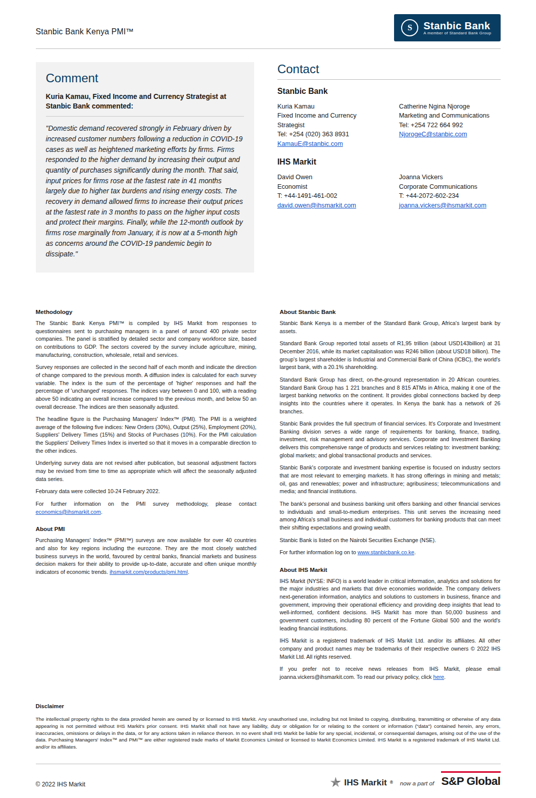Stanbic Bank Kenya PMI™
S
Stanbic Bank
A member of Standard Bank Group
Comment
Kuria Kamau, Fixed Income and Currency Strategist at Stanbic Bank commented:
"Domestic demand recovered strongly in February driven by increased customer numbers following a reduction in COVID-19 cases as well as heightened marketing efforts by firms. Firms responded to the higher demand by increasing their output and quantity of purchases significantly during the month. That said, input prices for firms rose at the fastest rate in 41 months largely due to higher tax burdens and rising energy costs. The recovery in demand allowed firms to increase their output prices at the fastest rate in 3 months to pass on the higher input costs and protect their margins. Finally, while the 12-month outlook by firms rose marginally from January, it is now at a 5-month high as concerns around the COVID-19 pandemic begin to dissipate."
Contact
Stanbic Bank
Kuria Kamau
Fixed Income and Currency Strategist
Tel: +254 (020) 363 8931
KamauE@stanbic.com
Catherine Ngina Njoroge
Marketing and Communications
Tel: +254 722 664 992
NjorogeC@stanbic.com
IHS Markit
David Owen
Economist
T: +44-1491-461-002
david.owen@ihsmarkit.com
Joanna Vickers
Corporate Communications
T: +44-2072-602-234
joanna.vickers@ihsmarkit.com
Methodology
The Stanbic Bank Kenya PMI™ is compiled by IHS Markit from responses to questionnaires sent to purchasing managers in a panel of around 400 private sector companies. The panel is stratified by detailed sector and company workforce size, based on contributions to GDP. The sectors covered by the survey include agriculture, mining, manufacturing, construction, wholesale, retail and services.
Survey responses are collected in the second half of each month and indicate the direction of change compared to the previous month. A diffusion index is calculated for each survey variable. The index is the sum of the percentage of 'higher' responses and half the percentage of 'unchanged' responses. The indices vary between 0 and 100, with a reading above 50 indicating an overall increase compared to the previous month, and below 50 an overall decrease. The indices are then seasonally adjusted.
The headline figure is the Purchasing Managers' Index™ (PMI). The PMI is a weighted average of the following five indices: New Orders (30%), Output (25%), Employment (20%), Suppliers' Delivery Times (15%) and Stocks of Purchases (10%). For the PMI calculation the Suppliers' Delivery Times Index is inverted so that it moves in a comparable direction to the other indices.
Underlying survey data are not revised after publication, but seasonal adjustment factors may be revised from time to time as appropriate which will affect the seasonally adjusted data series.
February data were collected 10-24 February 2022.
For further information on the PMI survey methodology, please contact economics@ihsmarkit.com.
About PMI
Purchasing Managers' Index™ (PMI™) surveys are now available for over 40 countries and also for key regions including the eurozone. They are the most closely watched business surveys in the world, favoured by central banks, financial markets and business decision makers for their ability to provide up-to-date, accurate and often unique monthly indicators of economic trends. ihsmarkit.com/products/pmi.html.
About Stanbic Bank
Stanbic Bank Kenya is a member of the Standard Bank Group, Africa's largest bank by assets.
Standard Bank Group reported total assets of R1,95 trillion (about USD143billion) at 31 December 2016, while its market capitalisation was R246 billion (about USD18 billion). The group's largest shareholder is Industrial and Commercial Bank of China (ICBC), the world's largest bank, with a 20.1% shareholding.
Standard Bank Group has direct, on-the-ground representation in 20 African countries. Standard Bank Group has 1 221 branches and 8 815 ATMs in Africa, making it one of the largest banking networks on the continent. It provides global connections backed by deep insights into the countries where it operates. In Kenya the bank has a network of 26 branches.
Stanbic Bank provides the full spectrum of financial services. It's Corporate and Investment Banking division serves a wide range of requirements for banking, finance, trading, investment, risk management and advisory services. Corporate and Investment Banking delivers this comprehensive range of products and services relating to: investment banking; global markets; and global transactional products and services.
Stanbic Bank's corporate and investment banking expertise is focused on industry sectors that are most relevant to emerging markets. It has strong offerings in mining and metals; oil, gas and renewables; power and infrastructure; agribusiness; telecommunications and media; and financial institutions.
The bank's personal and business banking unit offers banking and other financial services to individuals and small-to-medium enterprises. This unit serves the increasing need among Africa's small business and individual customers for banking products that can meet their shifting expectations and growing wealth.
Stanbic Bank is listed on the Nairobi Securities Exchange (NSE).
For further information log on to www.stanbicbank.co.ke.
About IHS Markit
IHS Markit (NYSE: INFO) is a world leader in critical information, analytics and solutions for the major industries and markets that drive economies worldwide. The company delivers next-generation information, analytics and solutions to customers in business, finance and government, improving their operational efficiency and providing deep insights that lead to well-informed, confident decisions. IHS Markit has more than 50,000 business and government customers, including 80 percent of the Fortune Global 500 and the world's leading financial institutions.
IHS Markit is a registered trademark of IHS Markit Ltd. and/or its affiliates. All other company and product names may be trademarks of their respective owners © 2022 IHS Markit Ltd. All rights reserved.
If you prefer not to receive news releases from IHS Markit, please email joanna.vickers@ihsmarkit.com. To read our privacy policy, click here.
Disclaimer
The intellectual property rights to the data provided herein are owned by or licensed to IHS Markit. Any unauthorised use, including but not limited to copying, distributing, transmitting or otherwise of any data appearing is not permitted without IHS Markit's prior consent. IHS Markit shall not have any liability, duty or obligation for or relating to the content or information ("data") contained herein, any errors, inaccuracies, omissions or delays in the data, or for any actions taken in reliance thereon. In no event shall IHS Markit be liable for any special, incidental, or consequential damages, arising out of the use of the data. Purchasing Managers' Index™ and PMI™ are either registered trade marks of Markit Economics Limited or licensed to Markit Economics Limited. IHS Markit is a registered trademark of IHS Markit Ltd. and/or its affiliates.
© 2022 IHS Markit
IHS Markit®
now a part of
S&P Global